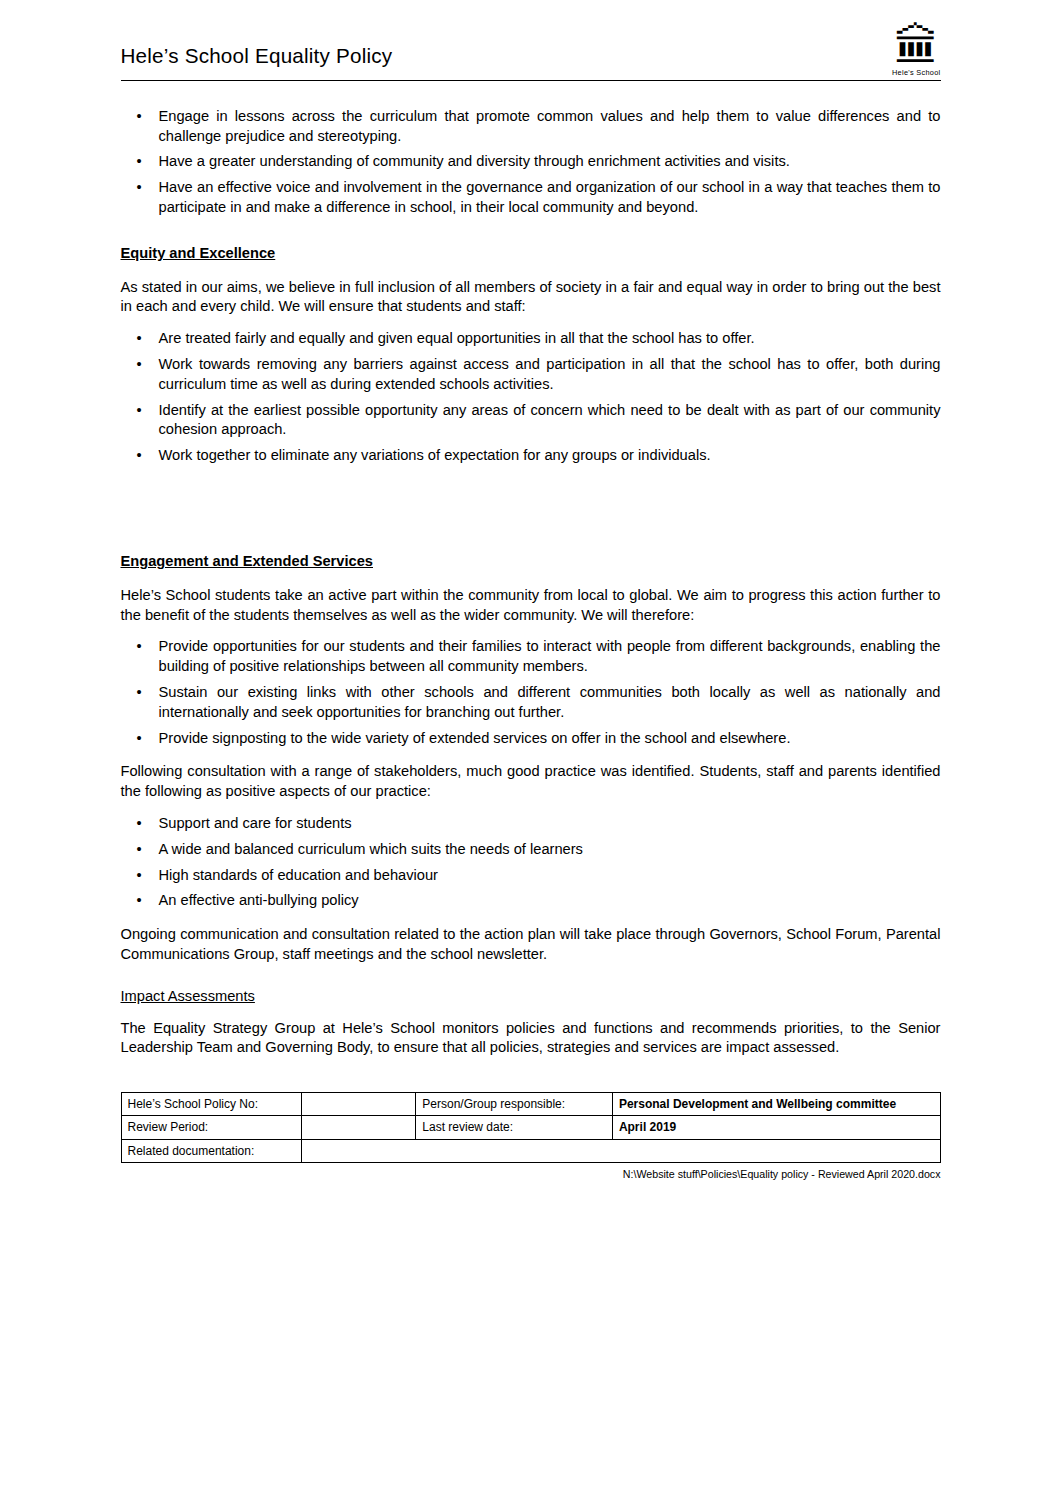Hele’s School Equality Policy
🏛 Hele's School
Engage in lessons across the curriculum that promote common values and help them to value differences and to challenge prejudice and stereotyping.
Have a greater understanding of community and diversity through enrichment activities and visits.
Have an effective voice and involvement in the governance and organization of our school in a way that teaches them to participate in and make a difference in school, in their local community and beyond.
Equity and Excellence
As stated in our aims, we believe in full inclusion of all members of society in a fair and equal way in order to bring out the best in each and every child. We will ensure that students and staff:
Are treated fairly and equally and given equal opportunities in all that the school has to offer.
Work towards removing any barriers against access and participation in all that the school has to offer, both during curriculum time as well as during extended schools activities.
Identify at the earliest possible opportunity any areas of concern which need to be dealt with as part of our community cohesion approach.
Work together to eliminate any variations of expectation for any groups or individuals.
Engagement and Extended Services
Hele’s School students take an active part within the community from local to global. We aim to progress this action further to the benefit of the students themselves as well as the wider community. We will therefore:
Provide opportunities for our students and their families to interact with people from different backgrounds, enabling the building of positive relationships between all community members.
Sustain our existing links with other schools and different communities both locally as well as nationally and internationally and seek opportunities for branching out further.
Provide signposting to the wide variety of extended services on offer in the school and elsewhere.
Following consultation with a range of stakeholders, much good practice was identified. Students, staff and parents identified the following as positive aspects of our practice:
Support and care for students
A wide and balanced curriculum which suits the needs of learners
High standards of education and behaviour
An effective anti-bullying policy
Ongoing communication and consultation related to the action plan will take place through Governors, School Forum, Parental Communications Group, staff meetings and the school newsletter.
Impact Assessments
The Equality Strategy Group at Hele’s School monitors policies and functions and recommends priorities, to the Senior Leadership Team and Governing Body, to ensure that all policies, strategies and services are impact assessed.
| Hele’s School Policy No: | | Person/Group responsible: | Personal Development and Wellbeing committee |
| Review Period: | | Last review date: | April 2019 |
| Related documentation: | |
N:\Website stuff\Policies\Equality policy - Reviewed April 2020.docx